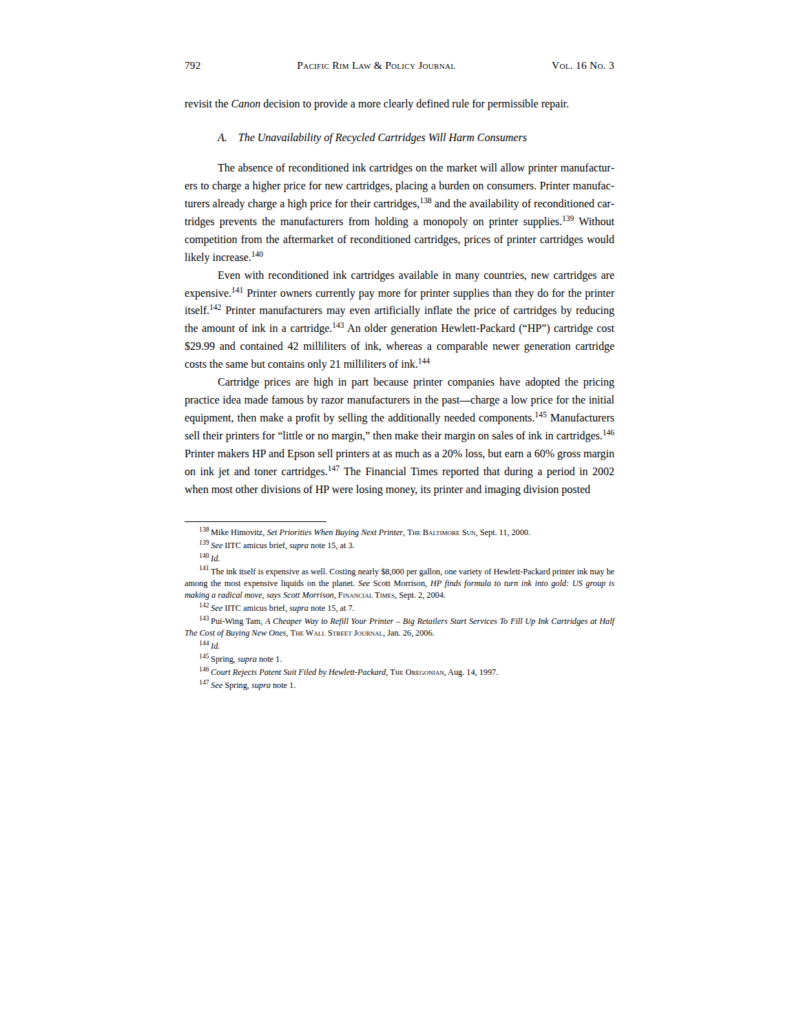792 Pacific Rim Law & Policy Journal Vol. 16 No. 3
revisit the Canon decision to provide a more clearly defined rule for permissible repair.
A. The Unavailability of Recycled Cartridges Will Harm Consumers
The absence of reconditioned ink cartridges on the market will allow printer manufacturers to charge a higher price for new cartridges, placing a burden on consumers. Printer manufacturers already charge a high price for their cartridges,138 and the availability of reconditioned cartridges prevents the manufacturers from holding a monopoly on printer supplies.139 Without competition from the aftermarket of reconditioned cartridges, prices of printer cartridges would likely increase.140
Even with reconditioned ink cartridges available in many countries, new cartridges are expensive.141 Printer owners currently pay more for printer supplies than they do for the printer itself.142 Printer manufacturers may even artificially inflate the price of cartridges by reducing the amount of ink in a cartridge.143 An older generation Hewlett-Packard (“HP”) cartridge cost $29.99 and contained 42 milliliters of ink, whereas a comparable newer generation cartridge costs the same but contains only 21 milliliters of ink.144
Cartridge prices are high in part because printer companies have adopted the pricing practice idea made famous by razor manufacturers in the past—charge a low price for the initial equipment, then make a profit by selling the additionally needed components.145 Manufacturers sell their printers for “little or no margin,” then make their margin on sales of ink in cartridges.146 Printer makers HP and Epson sell printers at as much as a 20% loss, but earn a 60% gross margin on ink jet and toner cartridges.147 The Financial Times reported that during a period in 2002 when most other divisions of HP were losing money, its printer and imaging division posted
Mike Himovitz, Set Priorities When Buying Next Printer, The Baltimore Sun, Sept. 11, 2000.
See IITC amicus brief, supra note 15, at 3.
Id.
The ink itself is expensive as well. Costing nearly $8,000 per gallon, one variety of Hewlett-Packard printer ink may be among the most expensive liquids on the planet. See Scott Morrison, HP finds formula to turn ink into gold: US group is making a radical move, says Scott Morrison, Financial Times, Sept. 2, 2004.
See IITC amicus brief, supra note 15, at 7.
Pui-Wing Tam, A Cheaper Way to Refill Your Printer – Big Retailers Start Services To Fill Up Ink Cartridges at Half The Cost of Buying New Ones, The Wall Street Journal, Jan. 26, 2006.
Id.
Spring, supra note 1.
Court Rejects Patent Suit Filed by Hewlett-Packard, The Oregonian, Aug. 14, 1997.
See Spring, supra note 1.